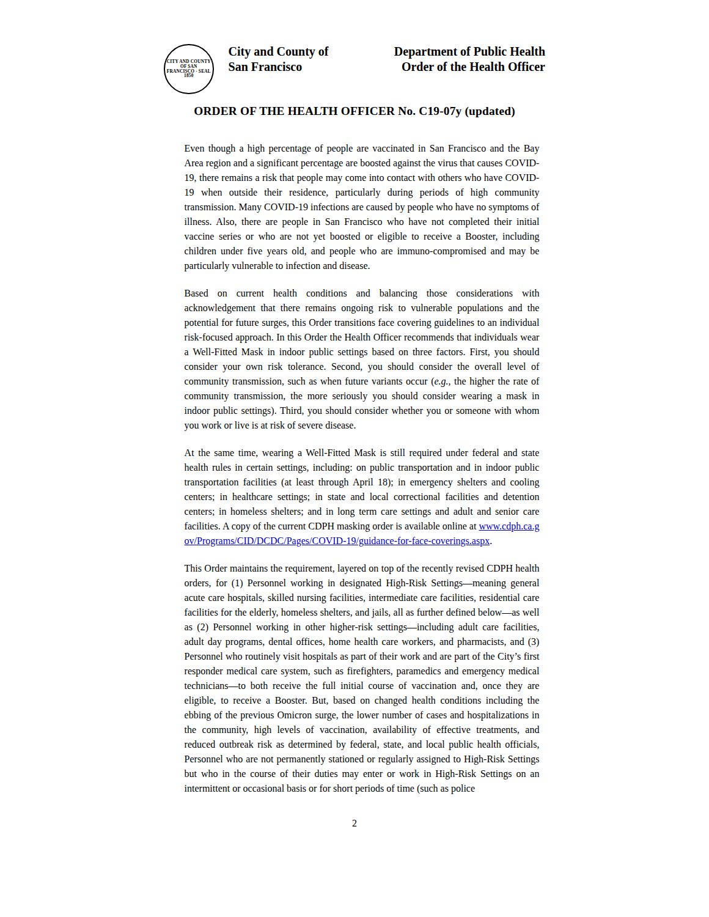CITY AND COUNTY OF SAN FRANCISCO · SEAL 1850
City and County of
San Francisco
Department of Public Health
Order of the Health Officer
ORDER OF THE HEALTH OFFICER No. C19-07y (updated)
Even though a high percentage of people are vaccinated in San Francisco and the Bay Area region and a significant percentage are boosted against the virus that causes COVID-19, there remains a risk that people may come into contact with others who have COVID-19 when outside their residence, particularly during periods of high community transmission. Many COVID-19 infections are caused by people who have no symptoms of illness. Also, there are people in San Francisco who have not completed their initial vaccine series or who are not yet boosted or eligible to receive a Booster, including children under five years old, and people who are immuno-compromised and may be particularly vulnerable to infection and disease.
Based on current health conditions and balancing those considerations with acknowledgement that there remains ongoing risk to vulnerable populations and the potential for future surges, this Order transitions face covering guidelines to an individual risk-focused approach. In this Order the Health Officer recommends that individuals wear a Well-Fitted Mask in indoor public settings based on three factors. First, you should consider your own risk tolerance. Second, you should consider the overall level of community transmission, such as when future variants occur (e.g., the higher the rate of community transmission, the more seriously you should consider wearing a mask in indoor public settings). Third, you should consider whether you or someone with whom you work or live is at risk of severe disease.
At the same time, wearing a Well-Fitted Mask is still required under federal and state health rules in certain settings, including: on public transportation and in indoor public transportation facilities (at least through April 18); in emergency shelters and cooling centers; in healthcare settings; in state and local correctional facilities and detention centers; in homeless shelters; and in long term care settings and adult and senior care facilities. A copy of the current CDPH masking order is available online at www.cdph.ca.gov/Programs/CID/DCDC/Pages/COVID-19/guidance-for-face-coverings.aspx.
This Order maintains the requirement, layered on top of the recently revised CDPH health orders, for (1) Personnel working in designated High-Risk Settings—meaning general acute care hospitals, skilled nursing facilities, intermediate care facilities, residential care facilities for the elderly, homeless shelters, and jails, all as further defined below—as well as (2) Personnel working in other higher-risk settings—including adult care facilities, adult day programs, dental offices, home health care workers, and pharmacists, and (3) Personnel who routinely visit hospitals as part of their work and are part of the City’s first responder medical care system, such as firefighters, paramedics and emergency medical technicians—to both receive the full initial course of vaccination and, once they are eligible, to receive a Booster. But, based on changed health conditions including the ebbing of the previous Omicron surge, the lower number of cases and hospitalizations in the community, high levels of vaccination, availability of effective treatments, and reduced outbreak risk as determined by federal, state, and local public health officials, Personnel who are not permanently stationed or regularly assigned to High-Risk Settings but who in the course of their duties may enter or work in High-Risk Settings on an intermittent or occasional basis or for short periods of time (such as police
2